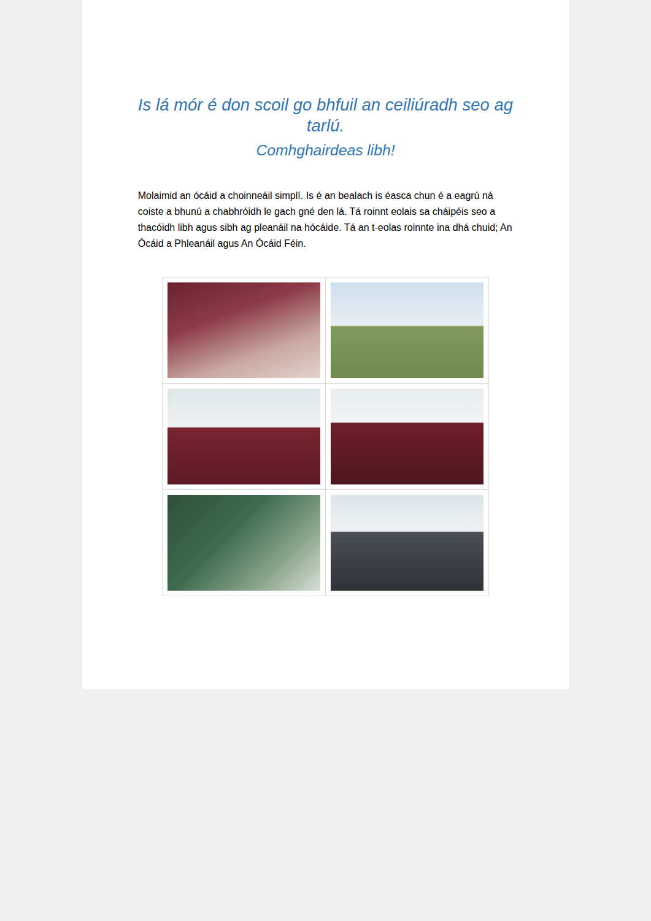Is lá mór é don scoil go bhfuil an ceiliúradh seo ag tarlú.
Comhghairdeas libh!
Molaimid an ócáid a choinneáil simplí. Is é an bealach is éasca chun é a eagrú ná coiste a bhunú a chabhróidh le gach gné den lá. Tá roinnt eolais sa cháipéis seo a thacóidh libh agus sibh ag pleanáil na hócáide. Tá an t-eolas roinnte ina dhá chuid; An Ócáid a Phleanáil agus An Ócáid Féin.